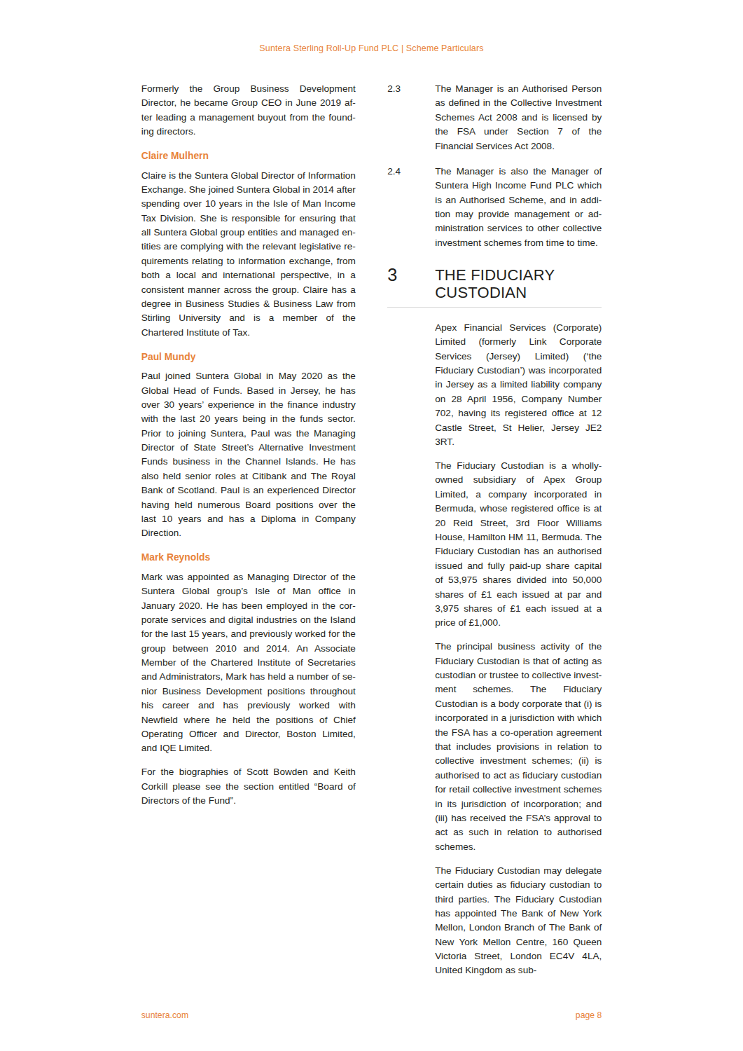Suntera Sterling Roll-Up Fund PLC | Scheme Particulars
Formerly the Group Business Development Director, he became Group CEO in June 2019 after leading a management buyout from the founding directors.
Claire Mulhern
Claire is the Suntera Global Director of Information Exchange. She joined Suntera Global in 2014 after spending over 10 years in the Isle of Man Income Tax Division. She is responsible for ensuring that all Suntera Global group entities and managed entities are complying with the relevant legislative requirements relating to information exchange, from both a local and international perspective, in a consistent manner across the group. Claire has a degree in Business Studies & Business Law from Stirling University and is a member of the Chartered Institute of Tax.
Paul Mundy
Paul joined Suntera Global in May 2020 as the Global Head of Funds. Based in Jersey, he has over 30 years’ experience in the finance industry with the last 20 years being in the funds sector. Prior to joining Suntera, Paul was the Managing Director of State Street’s Alternative Investment Funds business in the Channel Islands. He has also held senior roles at Citibank and The Royal Bank of Scotland. Paul is an experienced Director having held numerous Board positions over the last 10 years and has a Diploma in Company Direction.
Mark Reynolds
Mark was appointed as Managing Director of the Suntera Global group’s Isle of Man office in January 2020. He has been employed in the corporate services and digital industries on the Island for the last 15 years, and previously worked for the group between 2010 and 2014. An Associate Member of the Chartered Institute of Secretaries and Administrators, Mark has held a number of senior Business Development positions throughout his career and has previously worked with Newfield where he held the positions of Chief Operating Officer and Director, Boston Limited, and IQE Limited.
For the biographies of Scott Bowden and Keith Corkill please see the section entitled “Board of Directors of the Fund”.
2.3
The Manager is an Authorised Person as defined in the Collective Investment Schemes Act 2008 and is licensed by the FSA under Section 7 of the Financial Services Act 2008.
2.4
The Manager is also the Manager of Suntera High Income Fund PLC which is an Authorised Scheme, and in addition may provide management or administration services to other collective investment schemes from time to time.
3
THE FIDUCIARY
CUSTODIAN
Apex Financial Services (Corporate) Limited (formerly Link Corporate Services (Jersey) Limited) (‘the Fiduciary Custodian’) was incorporated in Jersey as a limited liability company on 28 April 1956, Company Number 702, having its registered office at 12 Castle Street, St Helier, Jersey JE2 3RT.
The Fiduciary Custodian is a wholly-owned subsidiary of Apex Group Limited, a company incorporated in Bermuda, whose registered office is at 20 Reid Street, 3rd Floor Williams House, Hamilton HM 11, Bermuda. The Fiduciary Custodian has an authorised issued and fully paid-up share capital of 53,975 shares divided into 50,000 shares of £1 each issued at par and 3,975 shares of £1 each issued at a price of £1,000.
The principal business activity of the Fiduciary Custodian is that of acting as custodian or trustee to collective investment schemes. The Fiduciary Custodian is a body corporate that (i) is incorporated in a jurisdiction with which the FSA has a co-operation agreement that includes provisions in relation to collective investment schemes; (ii) is authorised to act as fiduciary custodian for retail collective investment schemes in its jurisdiction of incorporation; and (iii) has received the FSA’s approval to act as such in relation to authorised schemes.
The Fiduciary Custodian may delegate certain duties as fiduciary custodian to third parties. The Fiduciary Custodian has appointed The Bank of New York Mellon, London Branch of The Bank of New York Mellon Centre, 160 Queen Victoria Street, London EC4V 4LA, United Kingdom as sub-
suntera.com
page 8